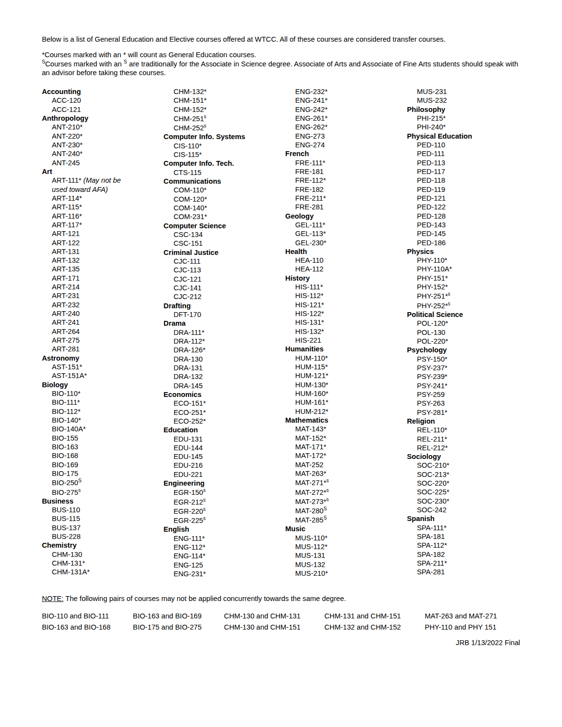Below is a list of General Education and Elective courses offered at WTCC. All of these courses are considered transfer courses.
*Courses marked with an * will count as General Education courses.
SCourses marked with an S are traditionally for the Associate in Science degree. Associate of Arts and Associate of Fine Arts students should speak with an advisor before taking these courses.
Accounting
ACC-120
ACC-121
Anthropology
ANT-210*
ANT-220*
ANT-230*
ANT-240*
ANT-245
Art
ART-111* (May not be
used toward AFA)
ART-114*
ART-115*
ART-116*
ART-117*
ART-121
ART-122
ART-131
ART-132
ART-135
ART-171
ART-214
ART-231
ART-232
ART-240
ART-241
ART-264
ART-275
ART-281
Astronomy
AST-151*
AST-151A*
Biology
BIO-110*
BIO-111*
BIO-112*
BIO-140*
BIO-140A*
BIO-155
BIO-163
BIO-168
BIO-169
BIO-175
BIO-250S
BIO-275s
Business
BUS-110
BUS-115
BUS-137
BUS-228
Chemistry
CHM-130
CHM-131*
CHM-131A*
CHM-132*
CHM-151*
CHM-152*
CHM-251s
CHM-252s
Computer Info. Systems
CIS-110*
CIS-115*
Computer Info. Tech.
CTS-115
Communications
COM-110*
COM-120*
COM-140*
COM-231*
Computer Science
CSC-134
CSC-151
Criminal Justice
CJC-111
CJC-113
CJC-121
CJC-141
CJC-212
Drafting
DFT-170
Drama
DRA-111*
DRA-112*
DRA-126*
DRA-130
DRA-131
DRA-132
DRA-145
Economics
ECO-151*
ECO-251*
ECO-252*
Education
EDU-131
EDU-144
EDU-145
EDU-216
EDU-221
Engineering
EGR-150s
EGR-212s
EGR-220s
EGR-225s
English
ENG-111*
ENG-112*
ENG-114*
ENG-125
ENG-231*
ENG-232*
ENG-241*
ENG-242*
ENG-261*
ENG-262*
ENG-273
ENG-274
French
FRE-111*
FRE-181
FRE-112*
FRE-182
FRE-211*
FRE-281
Geology
GEL-111*
GEL-113*
GEL-230*
Health
HEA-110
HEA-112
History
HIS-111*
HIS-112*
HIS-121*
HIS-122*
HIS-131*
HIS-132*
HIS-221
Humanities
HUM-110*
HUM-115*
HUM-121*
HUM-130*
HUM-160*
HUM-161*
HUM-212*
Mathematics
MAT-143*
MAT-152*
MAT-171*
MAT-172*
MAT-252
MAT-263*
MAT-271*s
MAT-272*s
MAT-273*s
MAT-280S
MAT-285S
Music
MUS-110*
MUS-112*
MUS-131
MUS-132
MUS-210*
MUS-231
MUS-232
Philosophy
PHI-215*
PHI-240*
Physical Education
PED-110
PED-111
PED-113
PED-117
PED-118
PED-119
PED-121
PED-122
PED-128
PED-143
PED-145
PED-186
Physics
PHY-110*
PHY-110A*
PHY-151*
PHY-152*
PHY-251*s
PHY-252*s
Political Science
POL-120*
POL-130
POL-220*
Psychology
PSY-150*
PSY-237*
PSY-239*
PSY-241*
PSY-259
PSY-263
PSY-281*
Religion
REL-110*
REL-211*
REL-212*
Sociology
SOC-210*
SOC-213*
SOC-220*
SOC-225*
SOC-230*
SOC-242
Spanish
SPA-111*
SPA-181
SPA-112*
SPA-182
SPA-211*
SPA-281
NOTE: The following pairs of courses may not be applied concurrently towards the same degree.
| BIO-110 and BIO-111 | BIO-163 and BIO-169 | CHM-130 and CHM-131 | CHM-131 and CHM-151 | MAT-263 and MAT-271 |
| BIO-163 and BIO-168 | BIO-175 and BIO-275 | CHM-130 and CHM-151 | CHM-132 and CHM-152 | PHY-110 and PHY 151 |
JRB 1/13/2022 Final